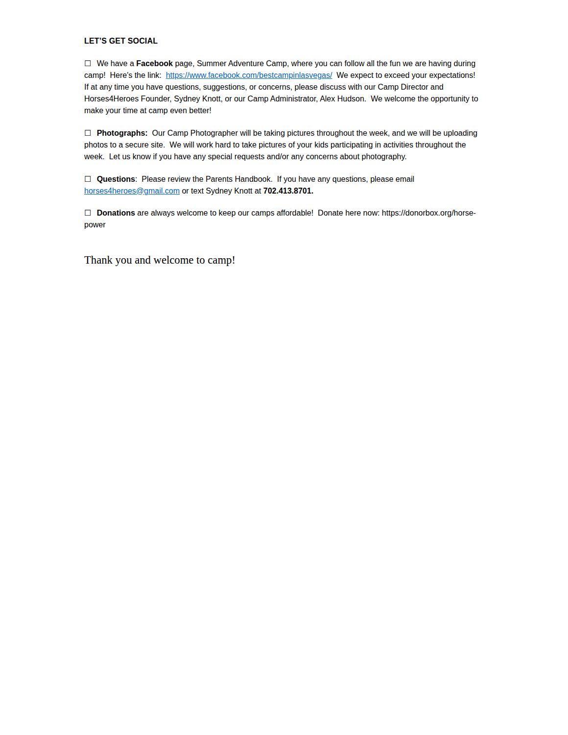LET’S GET SOCIAL
☐ We have a Facebook page, Summer Adventure Camp, where you can follow all the fun we are having during camp! Here's the link: https://www.facebook.com/bestcampinlasvegas/ We expect to exceed your expectations! If at any time you have questions, suggestions, or concerns, please discuss with our Camp Director and Horses4Heroes Founder, Sydney Knott, or our Camp Administrator, Alex Hudson. We welcome the opportunity to make your time at camp even better!
☐ Photographs: Our Camp Photographer will be taking pictures throughout the week, and we will be uploading photos to a secure site. We will work hard to take pictures of your kids participating in activities throughout the week. Let us know if you have any special requests and/or any concerns about photography.
☐ Questions: Please review the Parents Handbook. If you have any questions, please email horses4heroes@gmail.com or text Sydney Knott at 702.413.8701.
☐ Donations are always welcome to keep our camps affordable! Donate here now: https://donorbox.org/horse-power
Thank you and welcome to camp!